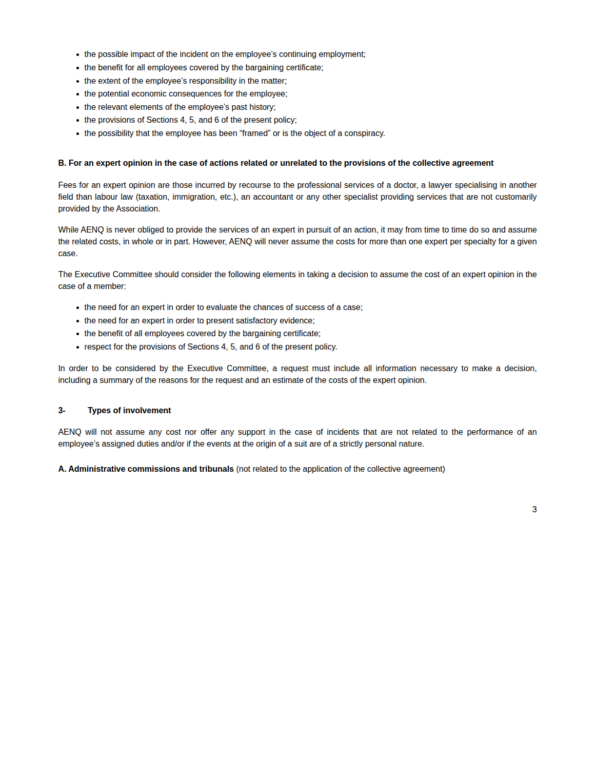the possible impact of the incident on the employee’s continuing employment;
the benefit for all employees covered by the bargaining certificate;
the extent of the employee’s responsibility in the matter;
the potential economic consequences for the employee;
the relevant elements of the employee’s past history;
the provisions of Sections 4, 5, and 6 of the present policy;
the possibility that the employee has been “framed” or is the object of a conspiracy.
B. For an expert opinion in the case of actions related or unrelated to the provisions of the collective agreement
Fees for an expert opinion are those incurred by recourse to the professional services of a doctor, a lawyer specialising in another field than labour law (taxation, immigration, etc.), an accountant or any other specialist providing services that are not customarily provided by the Association.
While AENQ is never obliged to provide the services of an expert in pursuit of an action, it may from time to time do so and assume the related costs, in whole or in part. However, AENQ will never assume the costs for more than one expert per specialty for a given case.
The Executive Committee should consider the following elements in taking a decision to assume the cost of an expert opinion in the case of a member:
the need for an expert in order to evaluate the chances of success of a case;
the need for an expert in order to present satisfactory evidence;
the benefit of all employees covered by the bargaining certificate;
respect for the provisions of Sections 4, 5, and 6 of the present policy.
In order to be considered by the Executive Committee, a request must include all information necessary to make a decision, including a summary of the reasons for the request and an estimate of the costs of the expert opinion.
3-Types of involvement
AENQ will not assume any cost nor offer any support in the case of incidents that are not related to the performance of an employee’s assigned duties and/or if the events at the origin of a suit are of a strictly personal nature.
A. Administrative commissions and tribunals (not related to the application of the collective agreement)
3